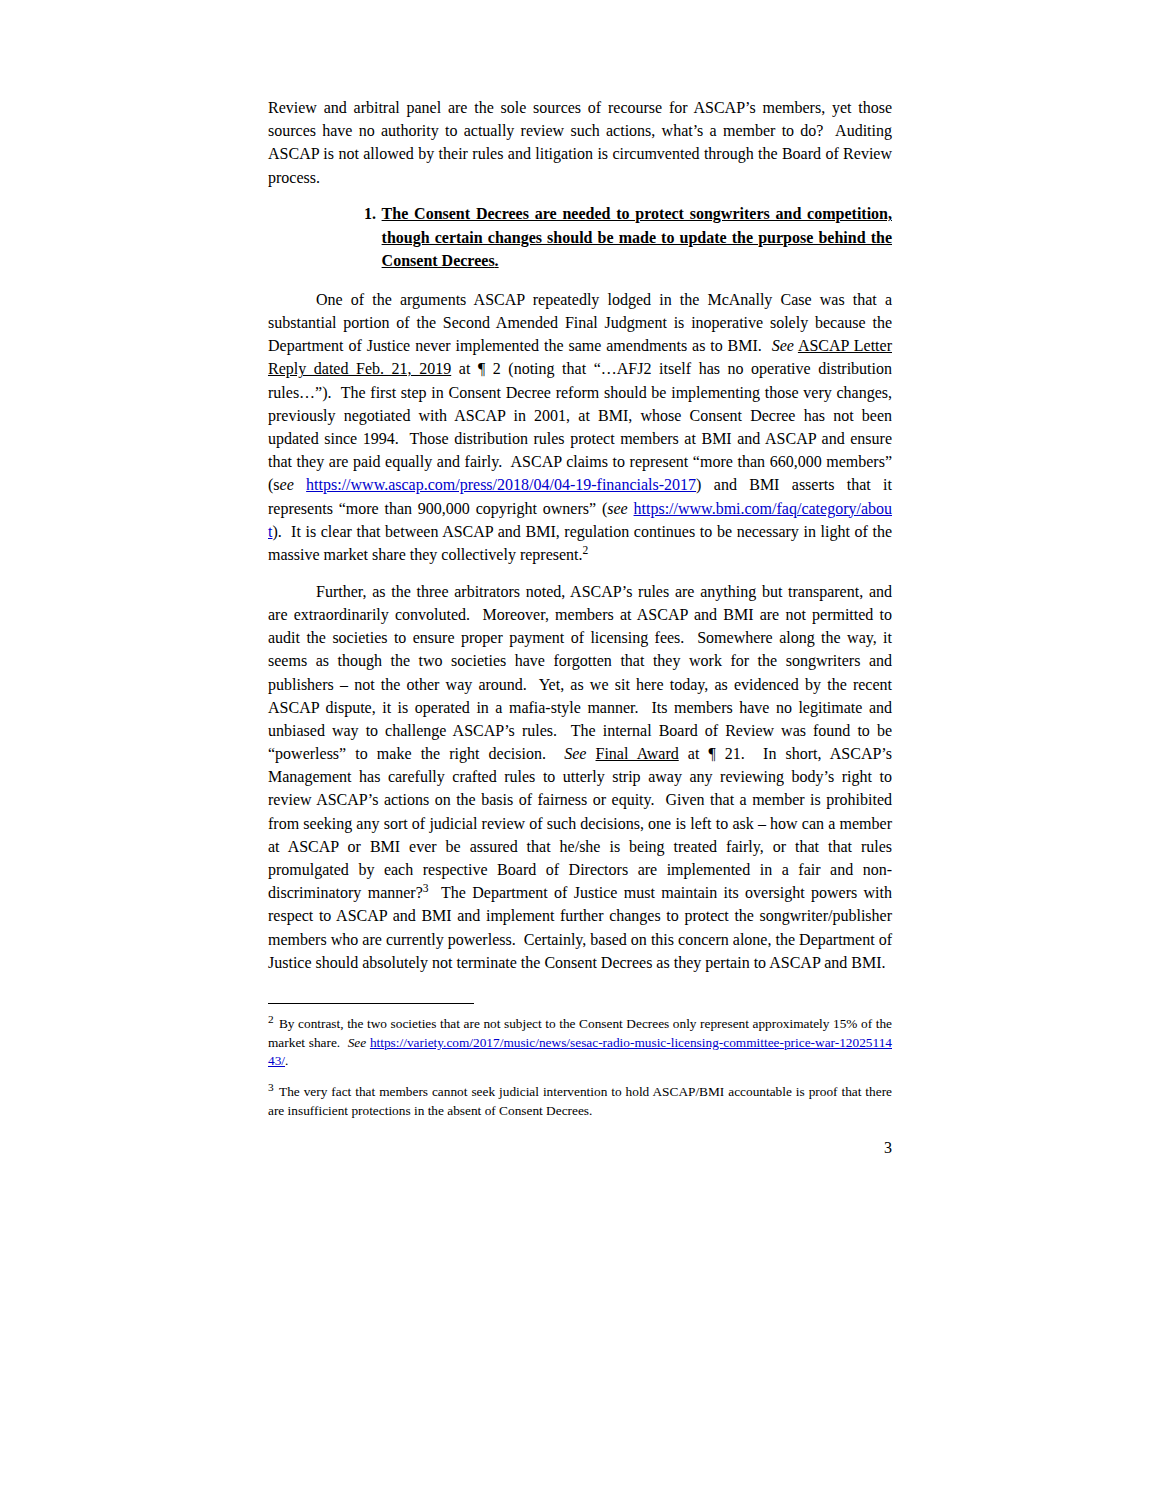Review and arbitral panel are the sole sources of recourse for ASCAP’s members, yet those sources have no authority to actually review such actions, what’s a member to do? Auditing ASCAP is not allowed by their rules and litigation is circumvented through the Board of Review process.
1. The Consent Decrees are needed to protect songwriters and competition, though certain changes should be made to update the purpose behind the Consent Decrees.
One of the arguments ASCAP repeatedly lodged in the McAnally Case was that a substantial portion of the Second Amended Final Judgment is inoperative solely because the Department of Justice never implemented the same amendments as to BMI. See ASCAP Letter Reply dated Feb. 21, 2019 at ¶ 2 (noting that “…AFJ2 itself has no operative distribution rules…”). The first step in Consent Decree reform should be implementing those very changes, previously negotiated with ASCAP in 2001, at BMI, whose Consent Decree has not been updated since 1994. Those distribution rules protect members at BMI and ASCAP and ensure that they are paid equally and fairly. ASCAP claims to represent “more than 660,000 members” (see https://www.ascap.com/press/2018/04/04-19-financials-2017) and BMI asserts that it represents “more than 900,000 copyright owners” (see https://www.bmi.com/faq/category/about). It is clear that between ASCAP and BMI, regulation continues to be necessary in light of the massive market share they collectively represent.2
Further, as the three arbitrators noted, ASCAP’s rules are anything but transparent, and are extraordinarily convoluted. Moreover, members at ASCAP and BMI are not permitted to audit the societies to ensure proper payment of licensing fees. Somewhere along the way, it seems as though the two societies have forgotten that they work for the songwriters and publishers – not the other way around. Yet, as we sit here today, as evidenced by the recent ASCAP dispute, it is operated in a mafia-style manner. Its members have no legitimate and unbiased way to challenge ASCAP’s rules. The internal Board of Review was found to be “powerless” to make the right decision. See Final Award at ¶ 21. In short, ASCAP’s Management has carefully crafted rules to utterly strip away any reviewing body’s right to review ASCAP’s actions on the basis of fairness or equity. Given that a member is prohibited from seeking any sort of judicial review of such decisions, one is left to ask – how can a member at ASCAP or BMI ever be assured that he/she is being treated fairly, or that that rules promulgated by each respective Board of Directors are implemented in a fair and non-discriminatory manner?3 The Department of Justice must maintain its oversight powers with respect to ASCAP and BMI and implement further changes to protect the songwriter/publisher members who are currently powerless. Certainly, based on this concern alone, the Department of Justice should absolutely not terminate the Consent Decrees as they pertain to ASCAP and BMI.
2 By contrast, the two societies that are not subject to the Consent Decrees only represent approximately 15% of the market share. See https://variety.com/2017/music/news/sesac-radio-music-licensing-committee-price-war-1202511443/.
3 The very fact that members cannot seek judicial intervention to hold ASCAP/BMI accountable is proof that there are insufficient protections in the absent of Consent Decrees.
3